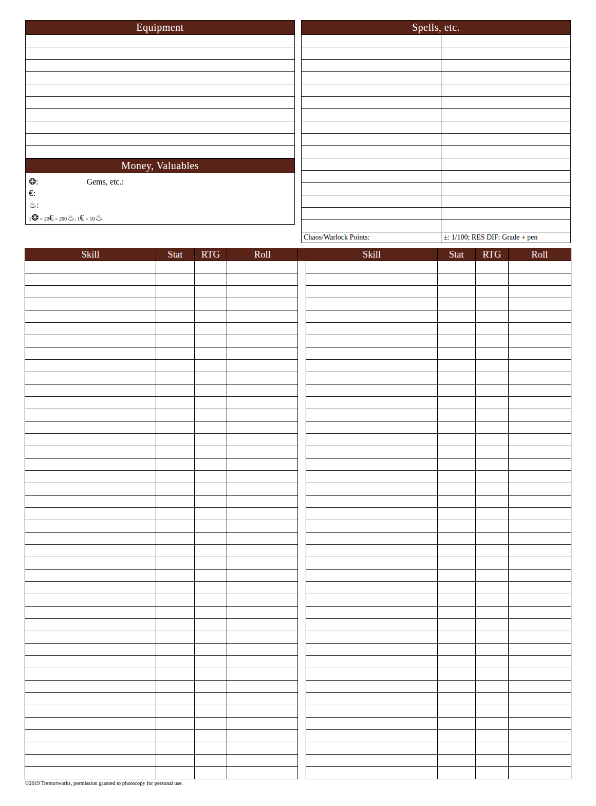| / Equipment / / Money, Valuables / ❂ : Gems, etc.: € : ♨ : 1 ❂ = 20 € = 200 ♨ ; 1 € = 10 ♨ | / Spells, etc. / / Chaos/Warlock Points: / ±: 1/100; RES DIF: Grade + pen / |
| Skill | Stat | RTG | Roll | | Skill | Stat | RTG | Roll |
| --- | --- | --- | --- | --- | --- | --- | --- | --- |
©2019 Tremorworks, permission granted to photocopy for personal use.